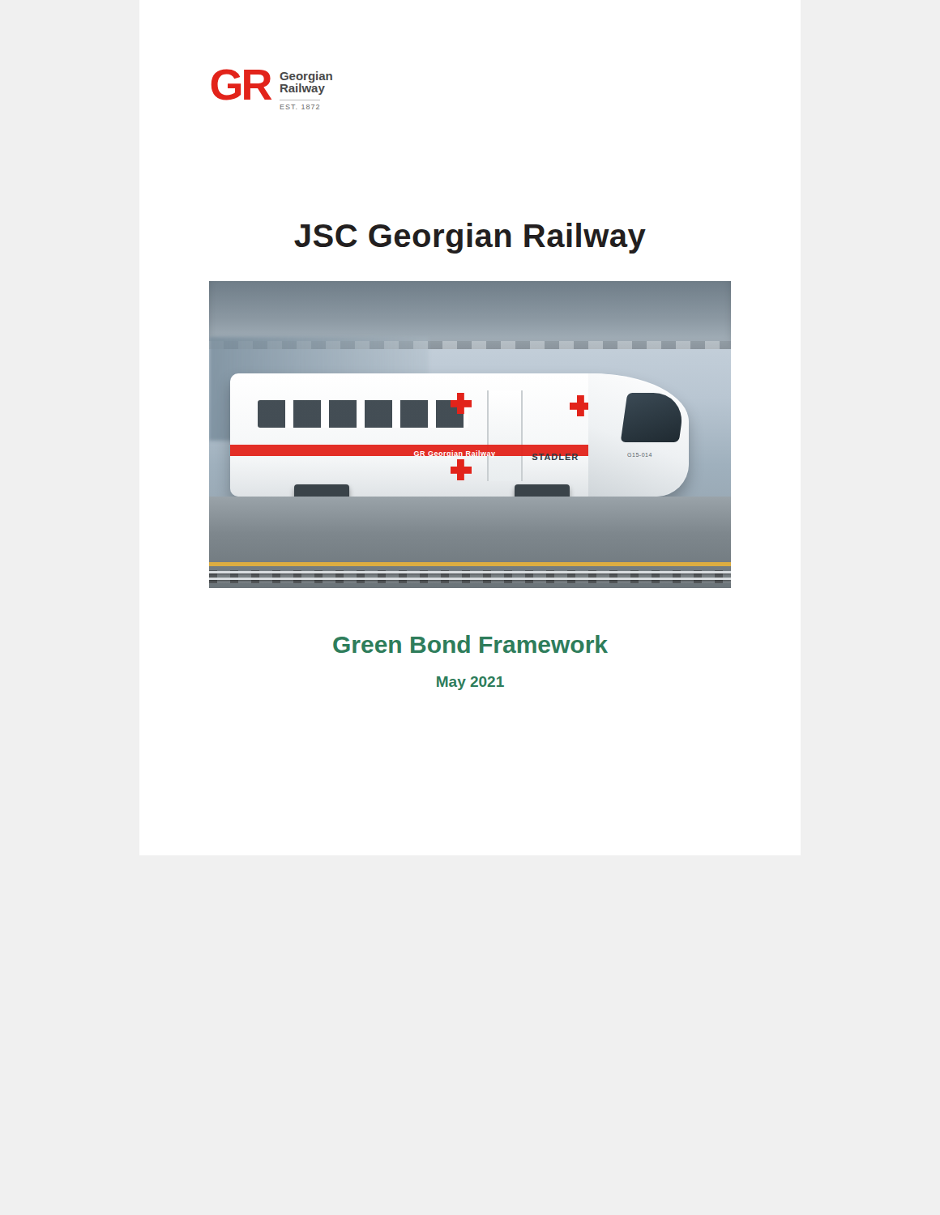GR
Georgian
Railway
EST. 1872
JSC Georgian Railway
GR Georgian Railway
STADLER
G15-014
Green Bond Framework
May 2021